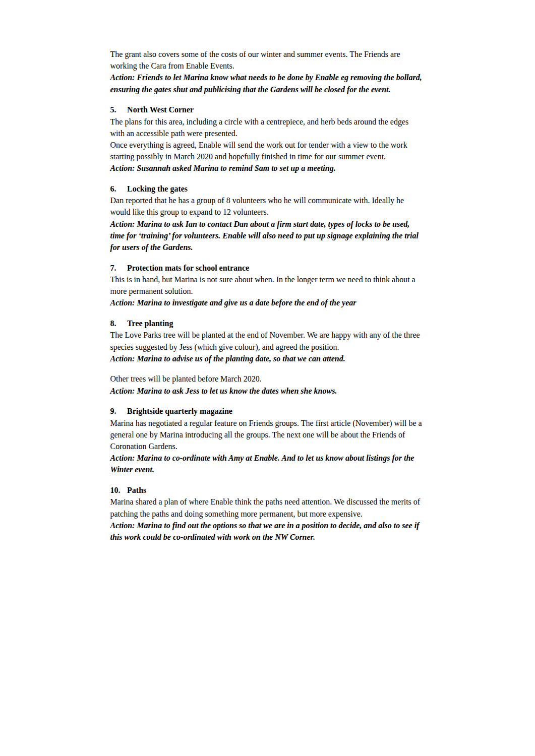The grant also covers some of the costs of our winter and summer events. The Friends are working the Cara from Enable Events.
Action: Friends to let Marina know what needs to be done by Enable eg removing the bollard, ensuring the gates shut and publicising that the Gardens will be closed for the event.
5. North West Corner
The plans for this area, including a circle with a centrepiece, and herb beds around the edges with an accessible path were presented.
Once everything is agreed, Enable will send the work out for tender with a view to the work starting possibly in March 2020 and hopefully finished in time for our summer event.
Action: Susannah asked Marina to remind Sam to set up a meeting.
6. Locking the gates
Dan reported that he has a group of 8 volunteers who he will communicate with. Ideally he would like this group to expand to 12 volunteers.
Action: Marina to ask Ian to contact Dan about a firm start date, types of locks to be used, time for ‘training’ for volunteers. Enable will also need to put up signage explaining the trial for users of the Gardens.
7. Protection mats for school entrance
This is in hand, but Marina is not sure about when. In the longer term we need to think about a more permanent solution.
Action: Marina to investigate and give us a date before the end of the year
8. Tree planting
The Love Parks tree will be planted at the end of November. We are happy with any of the three species suggested by Jess (which give colour), and agreed the position.
Action: Marina to advise us of the planting date, so that we can attend.
Other trees will be planted before March 2020.
Action: Marina to ask Jess to let us know the dates when she knows.
9. Brightside quarterly magazine
Marina has negotiated a regular feature on Friends groups. The first article (November) will be a general one by Marina introducing all the groups. The next one will be about the Friends of Coronation Gardens.
Action: Marina to co-ordinate with Amy at Enable. And to let us know about listings for the Winter event.
10. Paths
Marina shared a plan of where Enable think the paths need attention. We discussed the merits of patching the paths and doing something more permanent, but more expensive.
Action: Marina to find out the options so that we are in a position to decide, and also to see if this work could be co-ordinated with work on the NW Corner.